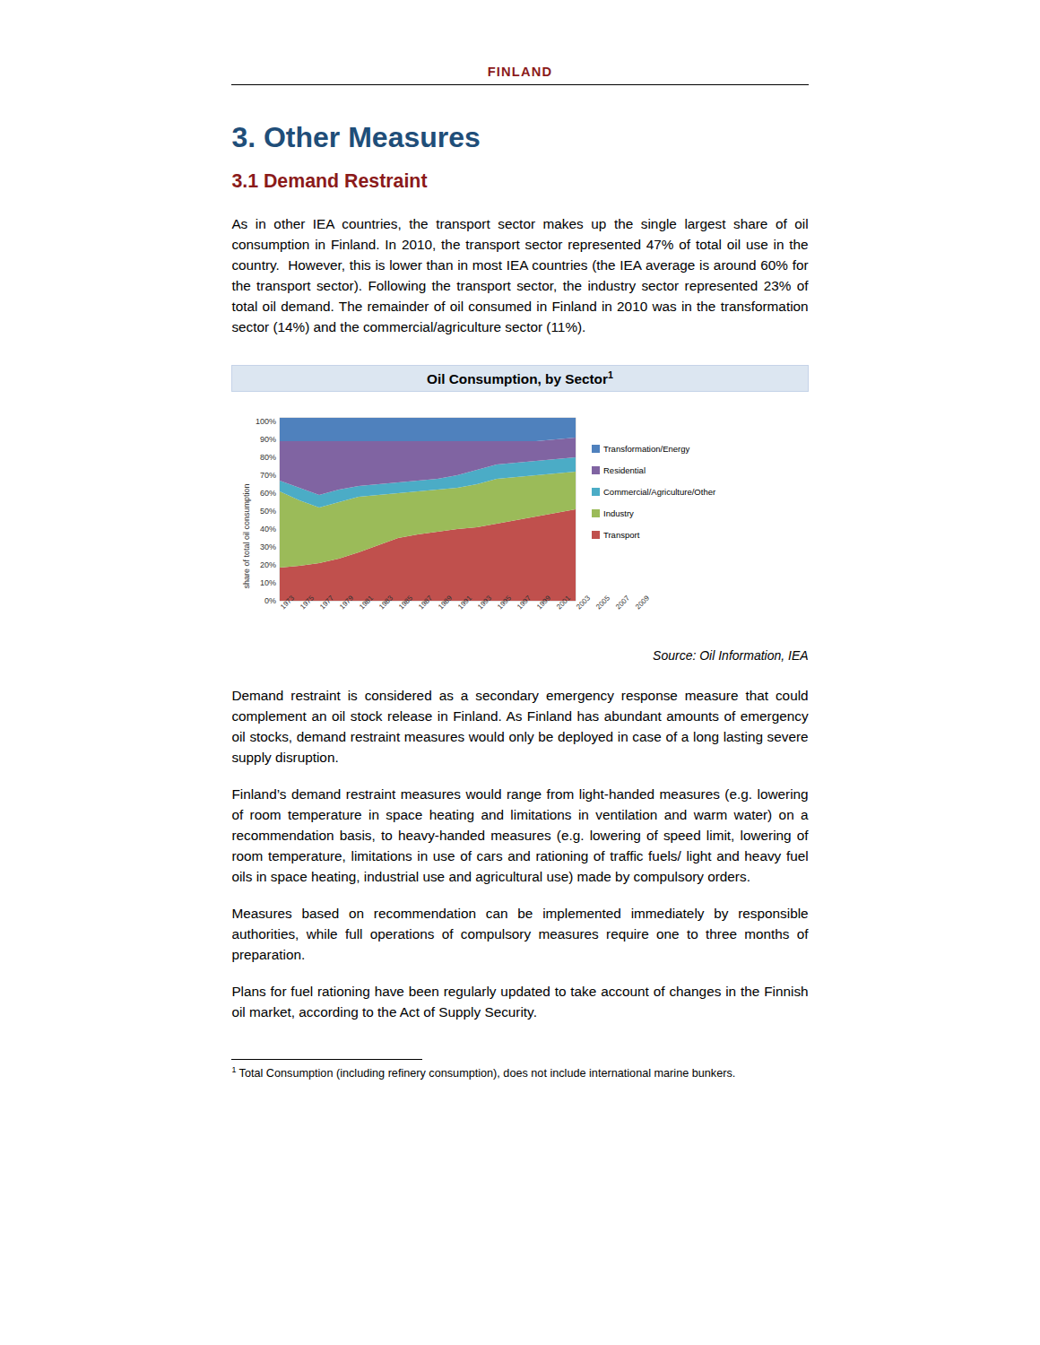FINLAND
3. Other Measures
3.1 Demand Restraint
As in other IEA countries, the transport sector makes up the single largest share of oil consumption in Finland. In 2010, the transport sector represented 47% of total oil use in the country. However, this is lower than in most IEA countries (the IEA average is around 60% for the transport sector). Following the transport sector, the industry sector represented 23% of total oil demand. The remainder of oil consumed in Finland in 2010 was in the transformation sector (14%) and the commercial/agriculture sector (11%).
Oil Consumption, by Sector1
share of total oil consumption 100% 90% 80% 70% 60% 50% 40% 30% 20% 10% 0% 1973 1975 1977 1979 1981 1983 1985 1987 1989 1991 1993 1995 1997 1999 2001 2003 2005 2007 2009 Transformation/Energy Residential Commercial/Agriculture/Other Industry Transport
Source: Oil Information, IEA
Demand restraint is considered as a secondary emergency response measure that could complement an oil stock release in Finland. As Finland has abundant amounts of emergency oil stocks, demand restraint measures would only be deployed in case of a long lasting severe supply disruption.
Finland’s demand restraint measures would range from light-handed measures (e.g. lowering of room temperature in space heating and limitations in ventilation and warm water) on a recommendation basis, to heavy-handed measures (e.g. lowering of speed limit, lowering of room temperature, limitations in use of cars and rationing of traffic fuels/ light and heavy fuel oils in space heating, industrial use and agricultural use) made by compulsory orders.
Measures based on recommendation can be implemented immediately by responsible authorities, while full operations of compulsory measures require one to three months of preparation.
Plans for fuel rationing have been regularly updated to take account of changes in the Finnish oil market, according to the Act of Supply Security.
1 Total Consumption (including refinery consumption), does not include international marine bunkers.